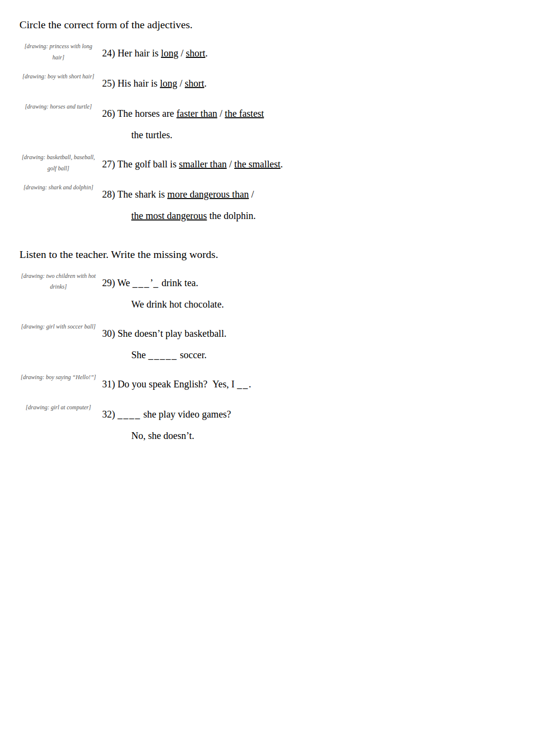Circle the correct form of the adjectives.
[drawing: princess with long hair] 24) Her hair is long / short.
[drawing: boy with short hair] 25) His hair is long / short.
[drawing: horses and turtle] 26) The horses are faster than / the fastest the turtles.
[drawing: basketball, baseball, golf ball] 27) The golf ball is smaller than / the smallest.
[drawing: shark and dolphin] 28) The shark is more dangerous than / the most dangerous the dolphin.
Listen to the teacher. Write the missing words.
[drawing: two children with hot drinks] 29) We ___’_ drink tea. We drink hot chocolate.
[drawing: girl with soccer ball] 30) She doesn’t play basketball. She _____ soccer.
[drawing: boy saying “Hello!”] 31) Do you speak English? Yes, I __.
[drawing: girl at computer] 32) ____ she play video games? No, she doesn’t.